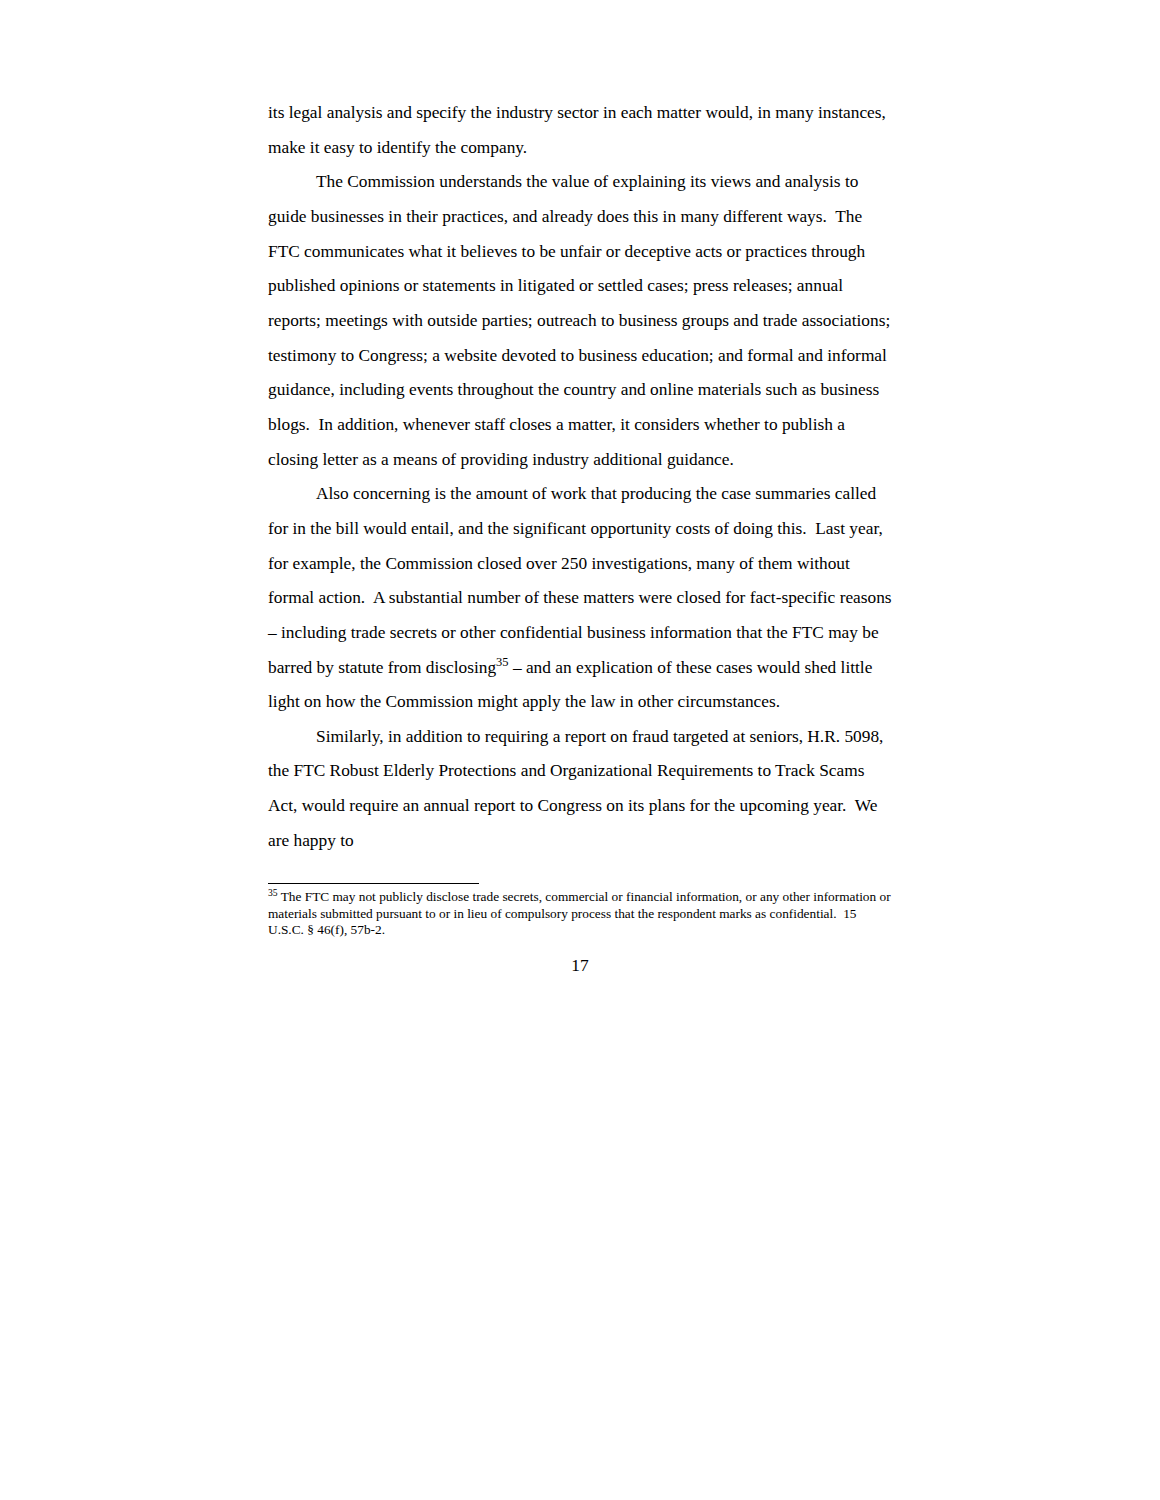its legal analysis and specify the industry sector in each matter would, in many instances, make it easy to identify the company.
The Commission understands the value of explaining its views and analysis to guide businesses in their practices, and already does this in many different ways. The FTC communicates what it believes to be unfair or deceptive acts or practices through published opinions or statements in litigated or settled cases; press releases; annual reports; meetings with outside parties; outreach to business groups and trade associations; testimony to Congress; a website devoted to business education; and formal and informal guidance, including events throughout the country and online materials such as business blogs. In addition, whenever staff closes a matter, it considers whether to publish a closing letter as a means of providing industry additional guidance.
Also concerning is the amount of work that producing the case summaries called for in the bill would entail, and the significant opportunity costs of doing this. Last year, for example, the Commission closed over 250 investigations, many of them without formal action. A substantial number of these matters were closed for fact-specific reasons – including trade secrets or other confidential business information that the FTC may be barred by statute from disclosing35 – and an explication of these cases would shed little light on how the Commission might apply the law in other circumstances.
Similarly, in addition to requiring a report on fraud targeted at seniors, H.R. 5098, the FTC Robust Elderly Protections and Organizational Requirements to Track Scams Act, would require an annual report to Congress on its plans for the upcoming year. We are happy to
35 The FTC may not publicly disclose trade secrets, commercial or financial information, or any other information or materials submitted pursuant to or in lieu of compulsory process that the respondent marks as confidential. 15 U.S.C. § 46(f), 57b-2.
17